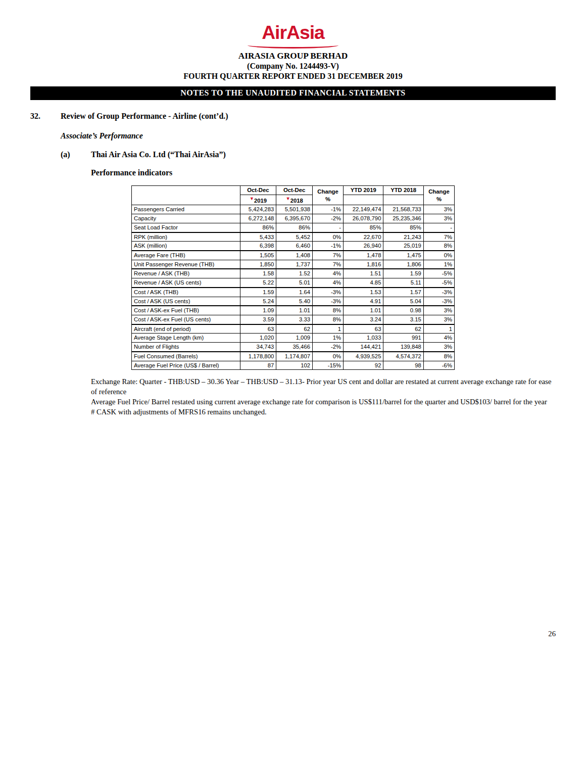AirAsia
AIRASIA GROUP BERHAD
(Company No. 1244493-V)
FOURTH QUARTER REPORT ENDED 31 DECEMBER 2019
NOTES TO THE UNAUDITED FINANCIAL STATEMENTS
32.
Review of Group Performance - Airline (cont’d.)
Associate’s Performance
(a)
Thai Air Asia Co. Ltd (“Thai AirAsia”)
Performance indicators
| | Oct-Dec | Oct-Dec | Change % | YTD 2019 | YTD 2018 | Change % |
| --- | --- | --- | --- | --- | --- | --- |
| ▼ 2019 | ▼ 2018 | | |
| Passengers Carried | 5,424,283 | 5,501,938 | -1% | 22,149,474 | 21,568,733 | 3% |
| Capacity | 6,272,148 | 6,395,670 | -2% | 26,078,790 | 25,235,346 | 3% |
| Seat Load Factor | 86% | 86% | - | 85% | 85% | - |
| RPK (million) | 5,433 | 5,452 | 0% | 22,670 | 21,243 | 7% |
| ASK (million) | 6,398 | 6,460 | -1% | 26,940 | 25,019 | 8% |
| Average Fare (THB) | 1,505 | 1,408 | 7% | 1,478 | 1,475 | 0% |
| Unit Passenger Revenue (THB) | 1,850 | 1,737 | 7% | 1,816 | 1,806 | 1% |
| Revenue / ASK (THB) | 1.58 | 1.52 | 4% | 1.51 | 1.59 | -5% |
| Revenue / ASK (US cents) | 5.22 | 5.01 | 4% | 4.85 | 5.11 | -5% |
| Cost / ASK (THB) | 1.59 | 1.64 | -3% | 1.53 | 1.57 | -3% |
| Cost / ASK (US cents) | 5.24 | 5.40 | -3% | 4.91 | 5.04 | -3% |
| Cost / ASK-ex Fuel (THB) | 1.09 | 1.01 | 8% | 1.01 | 0.98 | 3% |
| Cost / ASK-ex Fuel (US cents) | 3.59 | 3.33 | 8% | 3.24 | 3.15 | 3% |
| Aircraft (end of period) | 63 | 62 | 1 | 63 | 62 | 1 |
| Average Stage Length (km) | 1,020 | 1,009 | 1% | 1,033 | 991 | 4% |
| Number of Flights | 34,743 | 35,466 | -2% | 144,421 | 139,848 | 3% |
| Fuel Consumed (Barrels) | 1,178,800 | 1,174,807 | 0% | 4,939,525 | 4,574,372 | 8% |
| Average Fuel Price (US$ / Barrel) | 87 | 102 | -15% | 92 | 98 | -6% |
Exchange Rate: Quarter - THB:USD – 30.36 Year – THB:USD – 31.13- Prior year US cent and dollar are restated at current average exchange rate for ease of reference
Average Fuel Price/ Barrel restated using current average exchange rate for comparison is US$111/barrel for the quarter and USD$103/ barrel for the year
# CASK with adjustments of MFRS16 remains unchanged.
26